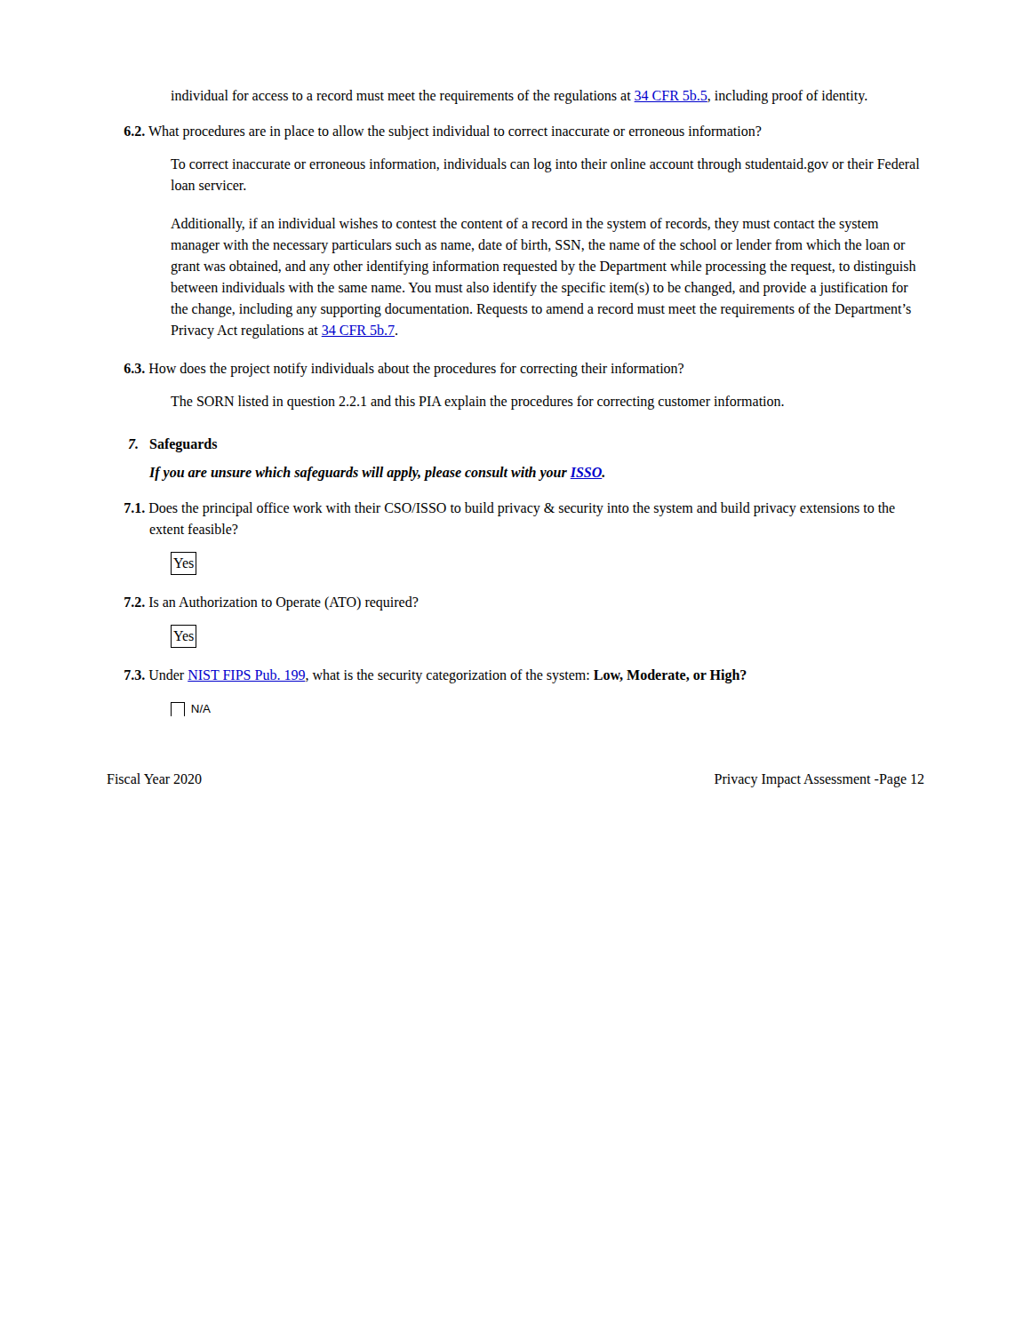individual for access to a record must meet the requirements of the regulations at 34 CFR 5b.5, including proof of identity.
6.2. What procedures are in place to allow the subject individual to correct inaccurate or erroneous information?
To correct inaccurate or erroneous information, individuals can log into their online account through studentaid.gov or their Federal loan servicer.
Additionally, if an individual wishes to contest the content of a record in the system of records, they must contact the system manager with the necessary particulars such as name, date of birth, SSN, the name of the school or lender from which the loan or grant was obtained, and any other identifying information requested by the Department while processing the request, to distinguish between individuals with the same name. You must also identify the specific item(s) to be changed, and provide a justification for the change, including any supporting documentation. Requests to amend a record must meet the requirements of the Department’s Privacy Act regulations at 34 CFR 5b.7.
6.3. How does the project notify individuals about the procedures for correcting their information?
The SORN listed in question 2.2.1 and this PIA explain the procedures for correcting customer information.
7. Safeguards
If you are unsure which safeguards will apply, please consult with your ISSO.
7.1. Does the principal office work with their CSO/ISSO to build privacy & security into the system and build privacy extensions to the extent feasible?
Yes
7.2. Is an Authorization to Operate (ATO) required?
Yes
7.3. Under NIST FIPS Pub. 199, what is the security categorization of the system: Low, Moderate, or High?
N/A
Fiscal Year 2020 Privacy Impact Assessment -Page 12